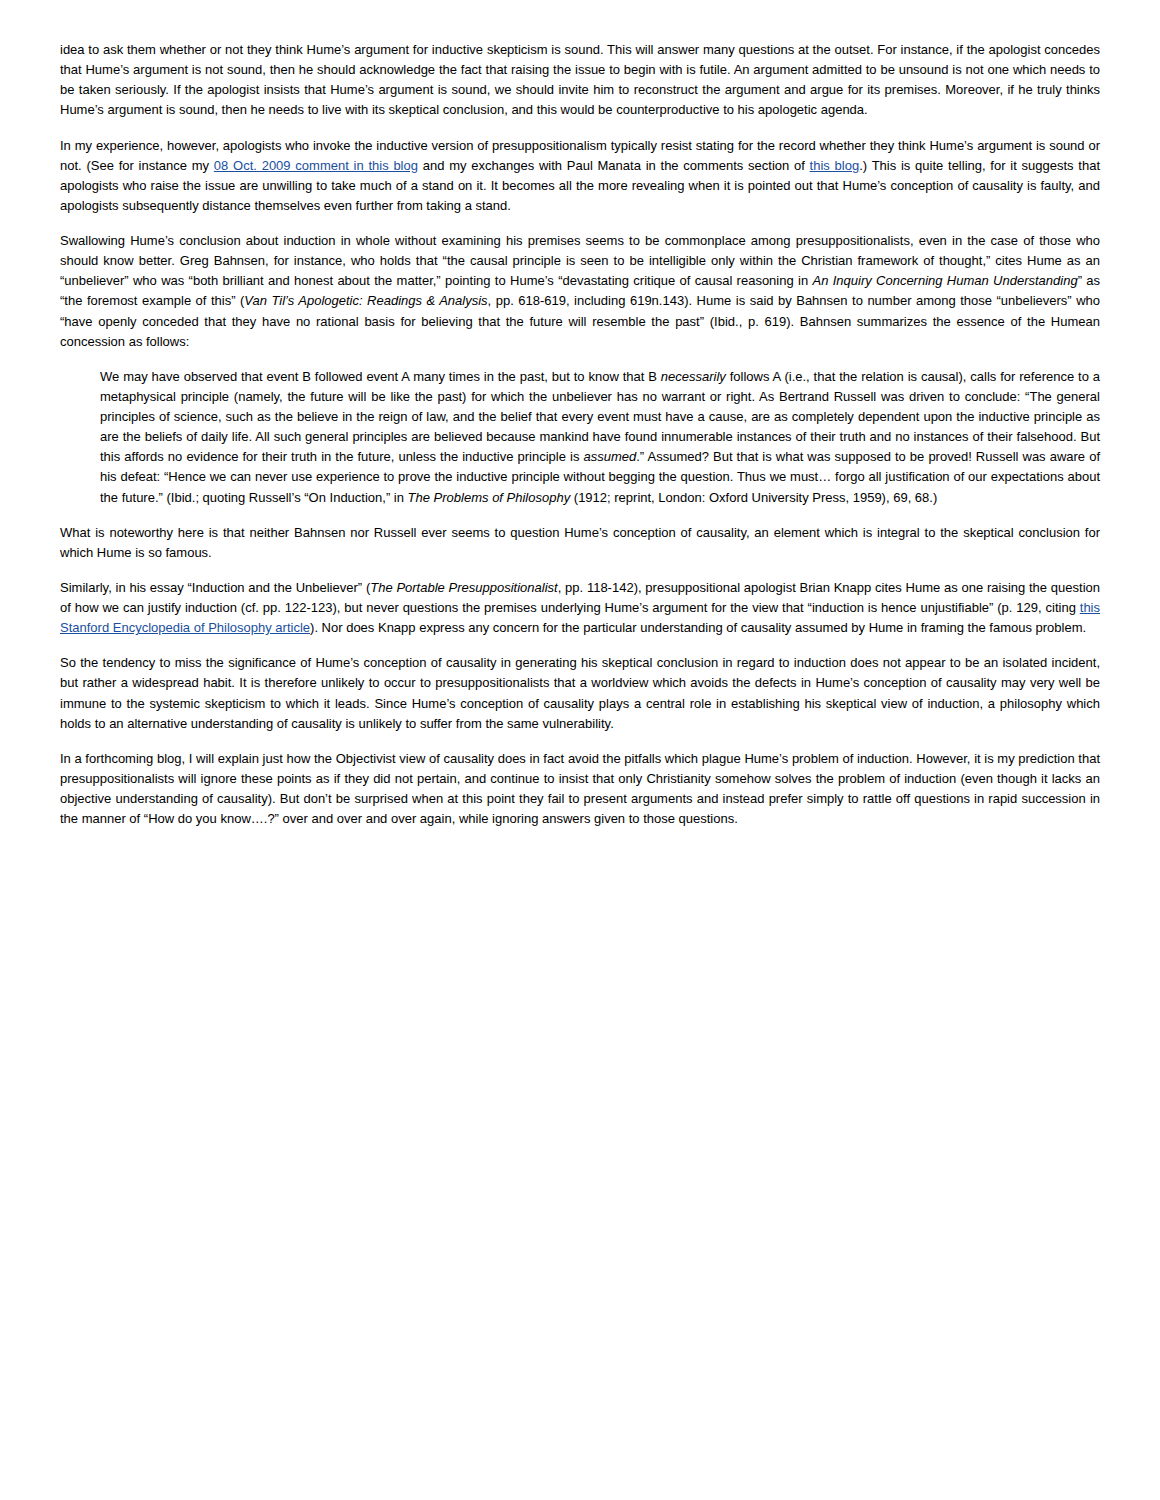idea to ask them whether or not they think Hume’s argument for inductive skepticism is sound. This will answer many questions at the outset. For instance, if the apologist concedes that Hume’s argument is not sound, then he should acknowledge the fact that raising the issue to begin with is futile. An argument admitted to be unsound is not one which needs to be taken seriously. If the apologist insists that Hume’s argument is sound, we should invite him to reconstruct the argument and argue for its premises. Moreover, if he truly thinks Hume’s argument is sound, then he needs to live with its skeptical conclusion, and this would be counterproductive to his apologetic agenda.
In my experience, however, apologists who invoke the inductive version of presuppositionalism typically resist stating for the record whether they think Hume’s argument is sound or not. (See for instance my 08 Oct. 2009 comment in this blog and my exchanges with Paul Manata in the comments section of this blog.) This is quite telling, for it suggests that apologists who raise the issue are unwilling to take much of a stand on it. It becomes all the more revealing when it is pointed out that Hume’s conception of causality is faulty, and apologists subsequently distance themselves even further from taking a stand.
Swallowing Hume’s conclusion about induction in whole without examining his premises seems to be commonplace among presuppositionalists, even in the case of those who should know better. Greg Bahnsen, for instance, who holds that “the causal principle is seen to be intelligible only within the Christian framework of thought,” cites Hume as an “unbeliever” who was “both brilliant and honest about the matter,” pointing to Hume’s “devastating critique of causal reasoning in An Inquiry Concerning Human Understanding” as “the foremost example of this” (Van Til’s Apologetic: Readings & Analysis, pp. 618-619, including 619n.143). Hume is said by Bahnsen to number among those “unbelievers” who “have openly conceded that they have no rational basis for believing that the future will resemble the past” (Ibid., p. 619). Bahnsen summarizes the essence of the Humean concession as follows:
We may have observed that event B followed event A many times in the past, but to know that B necessarily follows A (i.e., that the relation is causal), calls for reference to a metaphysical principle (namely, the future will be like the past) for which the unbeliever has no warrant or right. As Bertrand Russell was driven to conclude: “The general principles of science, such as the believe in the reign of law, and the belief that every event must have a cause, are as completely dependent upon the inductive principle as are the beliefs of daily life. All such general principles are believed because mankind have found innumerable instances of their truth and no instances of their falsehood. But this affords no evidence for their truth in the future, unless the inductive principle is assumed.” Assumed? But that is what was supposed to be proved! Russell was aware of his defeat: “Hence we can never use experience to prove the inductive principle without begging the question. Thus we must… forgo all justification of our expectations about the future.” (Ibid.; quoting Russell’s “On Induction,” in The Problems of Philosophy (1912; reprint, London: Oxford University Press, 1959), 69, 68.)
What is noteworthy here is that neither Bahnsen nor Russell ever seems to question Hume’s conception of causality, an element which is integral to the skeptical conclusion for which Hume is so famous.
Similarly, in his essay “Induction and the Unbeliever” (The Portable Presuppositionalist, pp. 118-142), presuppositional apologist Brian Knapp cites Hume as one raising the question of how we can justify induction (cf. pp. 122-123), but never questions the premises underlying Hume’s argument for the view that “induction is hence unjustifiable” (p. 129, citing this Stanford Encyclopedia of Philosophy article). Nor does Knapp express any concern for the particular understanding of causality assumed by Hume in framing the famous problem.
So the tendency to miss the significance of Hume’s conception of causality in generating his skeptical conclusion in regard to induction does not appear to be an isolated incident, but rather a widespread habit. It is therefore unlikely to occur to presuppositionalists that a worldview which avoids the defects in Hume’s conception of causality may very well be immune to the systemic skepticism to which it leads. Since Hume’s conception of causality plays a central role in establishing his skeptical view of induction, a philosophy which holds to an alternative understanding of causality is unlikely to suffer from the same vulnerability.
In a forthcoming blog, I will explain just how the Objectivist view of causality does in fact avoid the pitfalls which plague Hume’s problem of induction. However, it is my prediction that presuppositionalists will ignore these points as if they did not pertain, and continue to insist that only Christianity somehow solves the problem of induction (even though it lacks an objective understanding of causality). But don’t be surprised when at this point they fail to present arguments and instead prefer simply to rattle off questions in rapid succession in the manner of “How do you know….?” over and over and over again, while ignoring answers given to those questions.